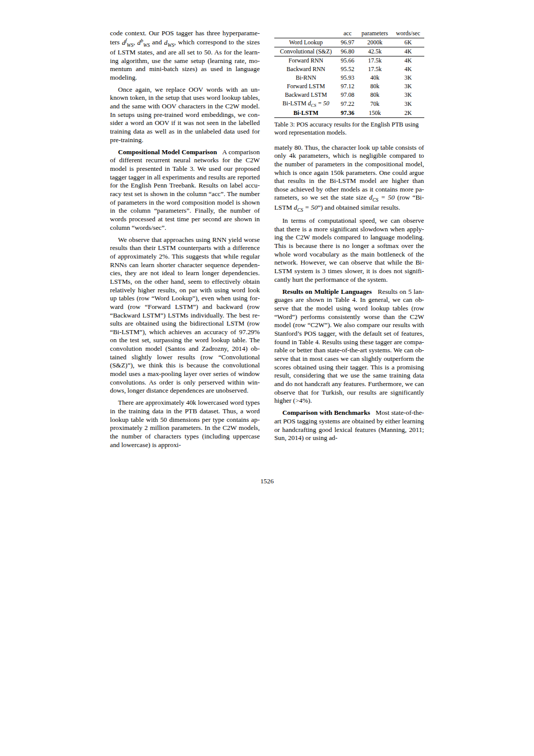code context. Our POS tagger has three hyperparameters dfWS, dbWS and dWS, which correspond to the sizes of LSTM states, and are all set to 50. As for the learning algorithm, use the same setup (learning rate, momentum and mini-batch sizes) as used in language modeling.
Once again, we replace OOV words with an unknown token, in the setup that uses word lookup tables, and the same with OOV characters in the C2W model. In setups using pre-trained word embeddings, we consider a word an OOV if it was not seen in the labelled training data as well as in the unlabeled data used for pre-training.
Compositional Model Comparison A comparison of different recurrent neural networks for the C2W model is presented in Table 3. We used our proposed tagger tagger in all experiments and results are reported for the English Penn Treebank. Results on label accuracy test set is shown in the column “acc”. The number of parameters in the word composition model is shown in the column “parameters”. Finally, the number of words processed at test time per second are shown in column “words/sec”.
We observe that approaches using RNN yield worse results than their LSTM counterparts with a difference of approximately 2%. This suggests that while regular RNNs can learn shorter character sequence dependencies, they are not ideal to learn longer dependencies. LSTMs, on the other hand, seem to effectively obtain relatively higher results, on par with using word look up tables (row “Word Lookup”), even when using forward (row “Forward LSTM”) and backward (row “Backward LSTM”) LSTMs individually. The best results are obtained using the bidirectional LSTM (row “Bi-LSTM”), which achieves an accuracy of 97.29% on the test set, surpassing the word lookup table. The convolution model (Santos and Zadrozny, 2014) obtained slightly lower results (row “Convolutional (S&Z)”), we think this is because the convolutional model uses a max-pooling layer over series of window convolutions. As order is only perserved within windows, longer distance dependences are unobserved.
There are approximately 40k lowercased word types in the training data in the PTB dataset. Thus, a word lookup table with 50 dimensions per type contains approximately 2 million parameters. In the C2W models, the number of characters types (including uppercase and lowercase) is approxi-
| | acc | parameters | words/sec |
| --- | --- | --- | --- |
| Word Lookup | 96.97 | 2000k | 6K |
| Convolutional (S&Z) | 96.80 | 42.5k | 4K |
| Forward RNN | 95.66 | 17.5k | 4K |
| Backward RNN | 95.52 | 17.5k | 4K |
| Bi-RNN | 95.93 | 40k | 3K |
| Forward LSTM | 97.12 | 80k | 3K |
| Backward LSTM | 97.08 | 80k | 3K |
| Bi-LSTM d CS = 50 | 97.22 | 70k | 3K |
| Bi-LSTM | 97.36 | 150k | 2K |
Table 3: POS accuracy results for the English PTB using word representation models.
mately 80. Thus, the character look up table consists of only 4k parameters, which is negligible compared to the number of parameters in the compositional model, which is once again 150k parameters. One could argue that results in the Bi-LSTM model are higher than those achieved by other models as it contains more parameters, so we set the state size dCS = 50 (row “Bi-LSTM dCS = 50”) and obtained similar results.
In terms of computational speed, we can observe that there is a more significant slowdown when applying the C2W models compared to language modeling. This is because there is no longer a softmax over the whole word vocabulary as the main bottleneck of the network. However, we can observe that while the Bi-LSTM system is 3 times slower, it is does not significantly hurt the performance of the system.
Results on Multiple Languages Results on 5 languages are shown in Table 4. In general, we can observe that the model using word lookup tables (row “Word”) performs consistently worse than the C2W model (row “C2W”). We also compare our results with Stanford’s POS tagger, with the default set of features, found in Table 4. Results using these tagger are comparable or better than state-of-the-art systems. We can observe that in most cases we can slightly outperform the scores obtained using their tagger. This is a promising result, considering that we use the same training data and do not handcraft any features. Furthermore, we can observe that for Turkish, our results are significantly higher (>4%).
Comparison with Benchmarks Most state-of-the-art POS tagging systems are obtained by either learning or handcrafting good lexical features (Manning, 2011; Sun, 2014) or using ad-
1526